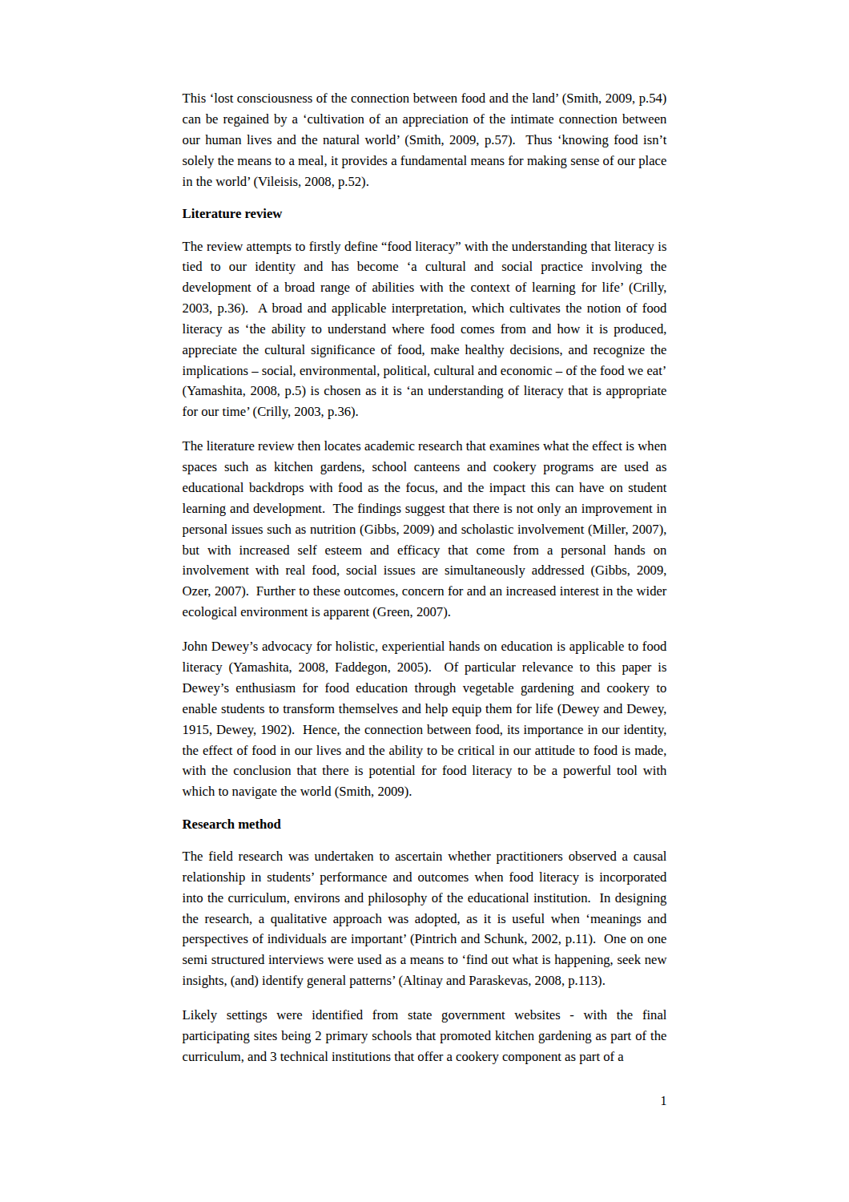This ‘lost consciousness of the connection between food and the land’ (Smith, 2009, p.54) can be regained by a ‘cultivation of an appreciation of the intimate connection between our human lives and the natural world’ (Smith, 2009, p.57). Thus ‘knowing food isn’t solely the means to a meal, it provides a fundamental means for making sense of our place in the world’ (Vileisis, 2008, p.52).
Literature review
The review attempts to firstly define “food literacy” with the understanding that literacy is tied to our identity and has become ‘a cultural and social practice involving the development of a broad range of abilities with the context of learning for life’ (Crilly, 2003, p.36). A broad and applicable interpretation, which cultivates the notion of food literacy as ‘the ability to understand where food comes from and how it is produced, appreciate the cultural significance of food, make healthy decisions, and recognize the implications – social, environmental, political, cultural and economic – of the food we eat’ (Yamashita, 2008, p.5) is chosen as it is ‘an understanding of literacy that is appropriate for our time’ (Crilly, 2003, p.36).
The literature review then locates academic research that examines what the effect is when spaces such as kitchen gardens, school canteens and cookery programs are used as educational backdrops with food as the focus, and the impact this can have on student learning and development. The findings suggest that there is not only an improvement in personal issues such as nutrition (Gibbs, 2009) and scholastic involvement (Miller, 2007), but with increased self esteem and efficacy that come from a personal hands on involvement with real food, social issues are simultaneously addressed (Gibbs, 2009, Ozer, 2007). Further to these outcomes, concern for and an increased interest in the wider ecological environment is apparent (Green, 2007).
John Dewey’s advocacy for holistic, experiential hands on education is applicable to food literacy (Yamashita, 2008, Faddegon, 2005). Of particular relevance to this paper is Dewey’s enthusiasm for food education through vegetable gardening and cookery to enable students to transform themselves and help equip them for life (Dewey and Dewey, 1915, Dewey, 1902). Hence, the connection between food, its importance in our identity, the effect of food in our lives and the ability to be critical in our attitude to food is made, with the conclusion that there is potential for food literacy to be a powerful tool with which to navigate the world (Smith, 2009).
Research method
The field research was undertaken to ascertain whether practitioners observed a causal relationship in students’ performance and outcomes when food literacy is incorporated into the curriculum, environs and philosophy of the educational institution. In designing the research, a qualitative approach was adopted, as it is useful when ‘meanings and perspectives of individuals are important’ (Pintrich and Schunk, 2002, p.11). One on one semi structured interviews were used as a means to ‘find out what is happening, seek new insights, (and) identify general patterns’ (Altinay and Paraskevas, 2008, p.113).
Likely settings were identified from state government websites - with the final participating sites being 2 primary schools that promoted kitchen gardening as part of the curriculum, and 3 technical institutions that offer a cookery component as part of a
1